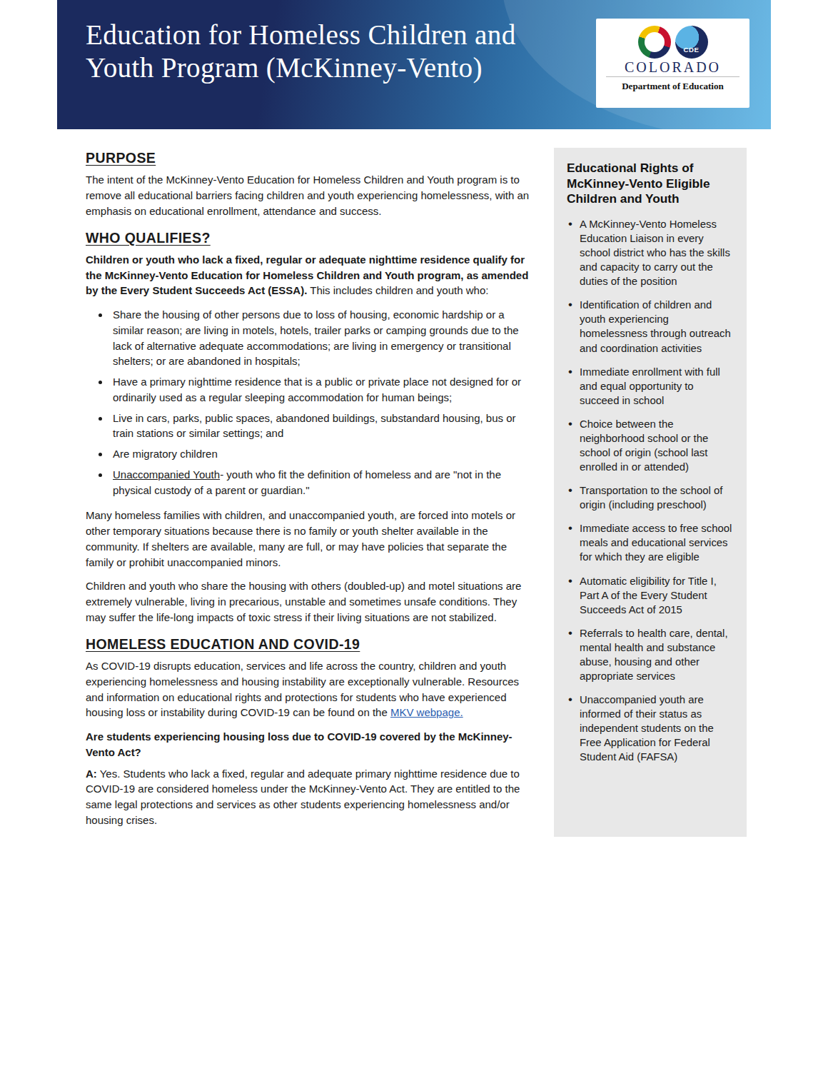Education for Homeless Children and
Youth Program (McKinney-Vento)
CDE
COLORADO
Department of Education
Purpose
The intent of the McKinney-Vento Education for Homeless Children and Youth program is to remove all educational barriers facing children and youth experiencing homelessness, with an emphasis on educational enrollment, attendance and success.
Who Qualifies?
Children or youth who lack a fixed, regular or adequate nighttime residence qualify for the McKinney-Vento Education for Homeless Children and Youth program, as amended by the Every Student Succeeds Act (ESSA). This includes children and youth who:
Share the housing of other persons due to loss of housing, economic hardship or a similar reason; are living in motels, hotels, trailer parks or camping grounds due to the lack of alternative adequate accommodations; are living in emergency or transitional shelters; or are abandoned in hospitals;
Have a primary nighttime residence that is a public or private place not designed for or ordinarily used as a regular sleeping accommodation for human beings;
Live in cars, parks, public spaces, abandoned buildings, substandard housing, bus or train stations or similar settings; and
Are migratory children
Unaccompanied Youth- youth who fit the definition of homeless and are "not in the physical custody of a parent or guardian."
Many homeless families with children, and unaccompanied youth, are forced into motels or other temporary situations because there is no family or youth shelter available in the community. If shelters are available, many are full, or may have policies that separate the family or prohibit unaccompanied minors.
Children and youth who share the housing with others (doubled-up) and motel situations are extremely vulnerable, living in precarious, unstable and sometimes unsafe conditions. They may suffer the life-long impacts of toxic stress if their living situations are not stabilized.
Homeless Education and COVID-19
As COVID-19 disrupts education, services and life across the country, children and youth experiencing homelessness and housing instability are exceptionally vulnerable. Resources and information on educational rights and protections for students who have experienced housing loss or instability during COVID-19 can be found on the MKV webpage.
Are students experiencing housing loss due to COVID-19 covered by the McKinney-Vento Act?
A: Yes. Students who lack a fixed, regular and adequate primary nighttime residence due to COVID-19 are considered homeless under the McKinney-Vento Act. They are entitled to the same legal protections and services as other students experiencing homelessness and/or housing crises.
Educational Rights of McKinney-Vento Eligible Children and Youth
A McKinney-Vento Homeless Education Liaison in every school district who has the skills and capacity to carry out the duties of the position
Identification of children and youth experiencing homelessness through outreach and coordination activities
Immediate enrollment with full and equal opportunity to succeed in school
Choice between the neighborhood school or the school of origin (school last enrolled in or attended)
Transportation to the school of origin (including preschool)
Immediate access to free school meals and educational services for which they are eligible
Automatic eligibility for Title I, Part A of the Every Student Succeeds Act of 2015
Referrals to health care, dental, mental health and substance abuse, housing and other appropriate services
Unaccompanied youth are informed of their status as independent students on the Free Application for Federal Student Aid (FAFSA)